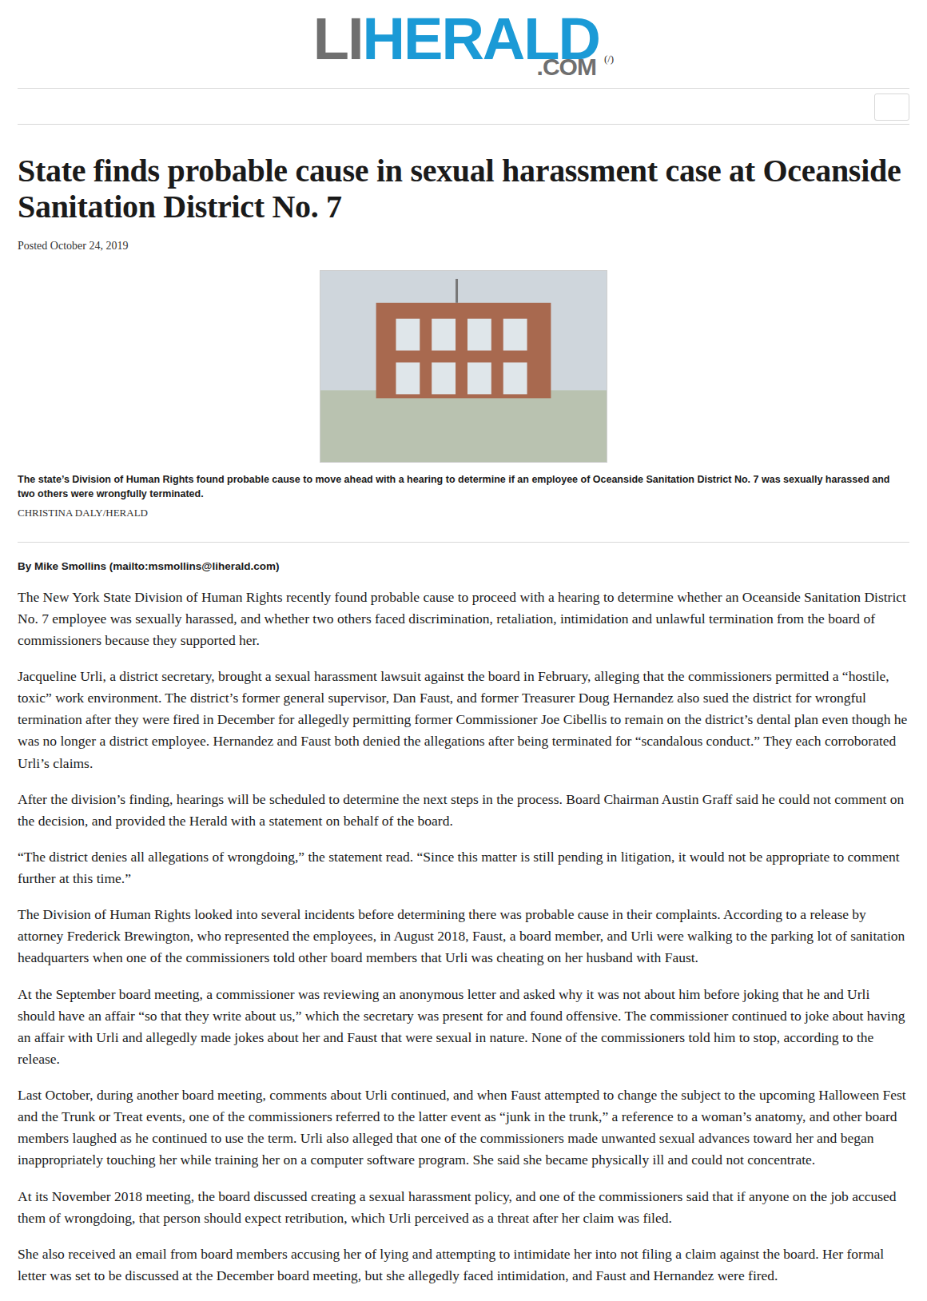LI HERALD .COM
(/)
State finds probable cause in sexual harassment case at Oceanside Sanitation District No. 7
Posted October 24, 2019
The state’s Division of Human Rights found probable cause to move ahead with a hearing to determine if an employee of Oceanside Sanitation District No. 7 was sexually harassed and two others were wrongfully terminated.
CHRISTINA DALY/HERALD
By Mike Smollins (mailto:msmollins@liherald.com)
The New York State Division of Human Rights recently found probable cause to proceed with a hearing to determine whether an Oceanside Sanitation District No. 7 employee was sexually harassed, and whether two others faced discrimination, retaliation, intimidation and unlawful termination from the board of commissioners because they supported her.
Jacqueline Urli, a district secretary, brought a sexual harassment lawsuit against the board in February, alleging that the commissioners permitted a “hostile, toxic” work environment. The district’s former general supervisor, Dan Faust, and former Treasurer Doug Hernandez also sued the district for wrongful termination after they were fired in December for allegedly permitting former Commissioner Joe Cibellis to remain on the district’s dental plan even though he was no longer a district employee. Hernandez and Faust both denied the allegations after being terminated for “scandalous conduct.” They each corroborated Urli’s claims.
After the division’s finding, hearings will be scheduled to determine the next steps in the process. Board Chairman Austin Graff said he could not comment on the decision, and provided the Herald with a statement on behalf of the board.
“The district denies all allegations of wrongdoing,” the statement read. “Since this matter is still pending in litigation, it would not be appropriate to comment further at this time.”
The Division of Human Rights looked into several incidents before determining there was probable cause in their complaints. According to a release by attorney Frederick Brewington, who represented the employees, in August 2018, Faust, a board member, and Urli were walking to the parking lot of sanitation headquarters when one of the commissioners told other board members that Urli was cheating on her husband with Faust.
At the September board meeting, a commissioner was reviewing an anonymous letter and asked why it was not about him before joking that he and Urli should have an affair “so that they write about us,” which the secretary was present for and found offensive. The commissioner continued to joke about having an affair with Urli and allegedly made jokes about her and Faust that were sexual in nature. None of the commissioners told him to stop, according to the release.
Last October, during another board meeting, comments about Urli continued, and when Faust attempted to change the subject to the upcoming Halloween Fest and the Trunk or Treat events, one of the commissioners referred to the latter event as “junk in the trunk,” a reference to a woman’s anatomy, and other board members laughed as he continued to use the term. Urli also alleged that one of the commissioners made unwanted sexual advances toward her and began inappropriately touching her while training her on a computer software program. She said she became physically ill and could not concentrate.
At its November 2018 meeting, the board discussed creating a sexual harassment policy, and one of the commissioners said that if anyone on the job accused them of wrongdoing, that person should expect retribution, which Urli perceived as a threat after her claim was filed.
She also received an email from board members accusing her of lying and attempting to intimidate her into not filing a claim against the board. Her formal letter was set to be discussed at the December board meeting, but she allegedly faced intimidation, and Faust and Hernandez were fired.